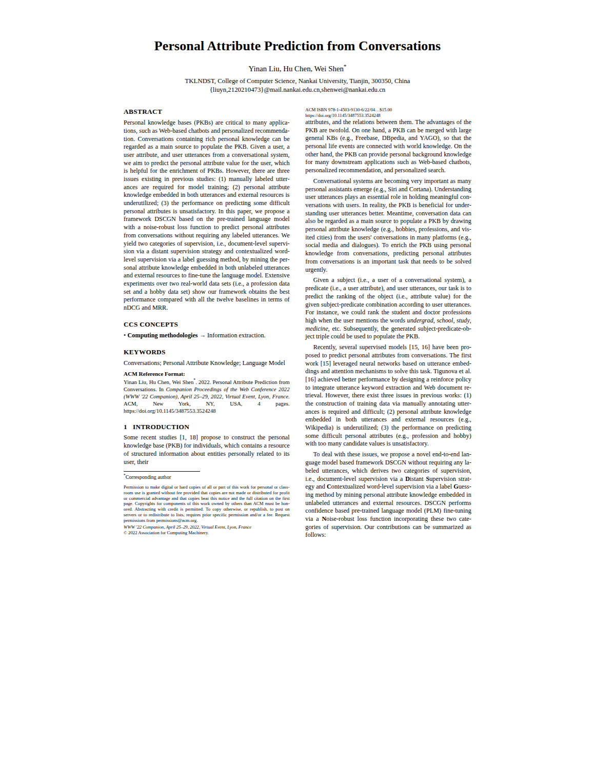Personal Attribute Prediction from Conversations
Yinan Liu, Hu Chen, Wei Shen*
TKLNDST, College of Computer Science, Nankai University, Tianjin, 300350, China
{liuyn,2120210473}@mail.nankai.edu.cn,shenwei@nankai.edu.cn
ABSTRACT
Personal knowledge bases (PKBs) are critical to many applications, such as Web-based chatbots and personalized recommendation. Conversations containing rich personal knowledge can be regarded as a main source to populate the PKB. Given a user, a user attribute, and user utterances from a conversational system, we aim to predict the personal attribute value for the user, which is helpful for the enrichment of PKBs. However, there are three issues existing in previous studies: (1) manually labeled utterances are required for model training; (2) personal attribute knowledge embedded in both utterances and external resources is underutilized; (3) the performance on predicting some difficult personal attributes is unsatisfactory. In this paper, we propose a framework DSCGN based on the pre-trained language model with a noise-robust loss function to predict personal attributes from conversations without requiring any labeled utterances. We yield two categories of supervision, i.e., document-level supervision via a distant supervision strategy and contextualized word-level supervision via a label guessing method, by mining the personal attribute knowledge embedded in both unlabeled utterances and external resources to fine-tune the language model. Extensive experiments over two real-world data sets (i.e., a profession data set and a hobby data set) show our framework obtains the best performance compared with all the twelve baselines in terms of nDCG and MRR.
CCS CONCEPTS
• Computing methodologies → Information extraction.
KEYWORDS
Conversations; Personal Attribute Knowledge; Language Model
ACM Reference Format: Yinan Liu, Hu Chen, Wei Shen*. 2022. Personal Attribute Prediction from Conversations. In Companion Proceedings of the Web Conference 2022 (WWW '22 Companion), April 25–29, 2022, Virtual Event, Lyon, France. ACM, New York, NY, USA, 4 pages. https://doi.org/10.1145/3487553.3524248
1 INTRODUCTION
Some recent studies [1, 18] propose to construct the personal knowledge base (PKB) for individuals, which contains a resource of structured information about entities personally related to its user, their
*Corresponding author
Permission to make digital or hard copies of all or part of this work for personal or classroom use is granted without fee provided that copies are not made or distributed for profit or commercial advantage and that copies bear this notice and the full citation on the first page. Copyrights for components of this work owned by others than ACM must be honored. Abstracting with credit is permitted. To copy otherwise, or republish, to post on servers or to redistribute to lists, requires prior specific permission and/or a fee. Request permissions from permissions@acm.org.
WWW '22 Companion, April 25–29, 2022, Virtual Event, Lyon, France
© 2022 Association for Computing Machinery.
ACM ISBN 978-1-4503-9130-6/22/04…$15.00
https://doi.org/10.1145/3487553.3524248
attributes, and the relations between them. The advantages of the PKB are twofold. On one hand, a PKB can be merged with large general KBs (e.g., Freebase, DBpedia, and YAGO), so that the personal life events are connected with world knowledge. On the other hand, the PKB can provide personal background knowledge for many downstream applications such as Web-based chatbots, personalized recommendation, and personalized search.
Conversational systems are becoming very important as many personal assistants emerge (e.g., Siri and Cortana). Understanding user utterances plays an essential role in holding meaningful conversations with users. In reality, the PKB is beneficial for understanding user utterances better. Meantime, conversation data can also be regarded as a main source to populate a PKB by drawing personal attribute knowledge (e.g., hobbies, professions, and visited cities) from the users' conversations in many platforms (e.g., social media and dialogues). To enrich the PKB using personal knowledge from conversations, predicting personal attributes from conversations is an important task that needs to be solved urgently.
Given a subject (i.e., a user of a conversational system), a predicate (i.e., a user attribute), and user utterances, our task is to predict the ranking of the object (i.e., attribute value) for the given subject-predicate combination according to user utterances. For instance, we could rank the student and doctor professions high when the user mentions the words undergrad, school, study, medicine, etc. Subsequently, the generated subject-predicate-object triple could be used to populate the PKB.
Recently, several supervised models [15, 16] have been proposed to predict personal attributes from conversations. The first work [15] leveraged neural networks based on utterance embeddings and attention mechanisms to solve this task. Tigunova et al. [16] achieved better performance by designing a reinforce policy to integrate utterance keyword extraction and Web document retrieval. However, there exist three issues in previous works: (1) the construction of training data via manually annotating utterances is required and difficult; (2) personal attribute knowledge embedded in both utterances and external resources (e.g., Wikipedia) is underutilized; (3) the performance on predicting some difficult personal attributes (e.g., profession and hobby) with too many candidate values is unsatisfactory.
To deal with these issues, we propose a novel end-to-end language model based framework DSCGN without requiring any labeled utterances, which derives two categories of supervision, i.e., document-level supervision via a Distant Supervision strategy and Contextualized word-level supervision via a label Guessing method by mining personal attribute knowledge embedded in unlabeled utterances and external resources. DSCGN performs confidence based pre-trained language model (PLM) fine-tuning via a Noise-robust loss function incorporating these two categories of supervision. Our contributions can be summarized as follows: